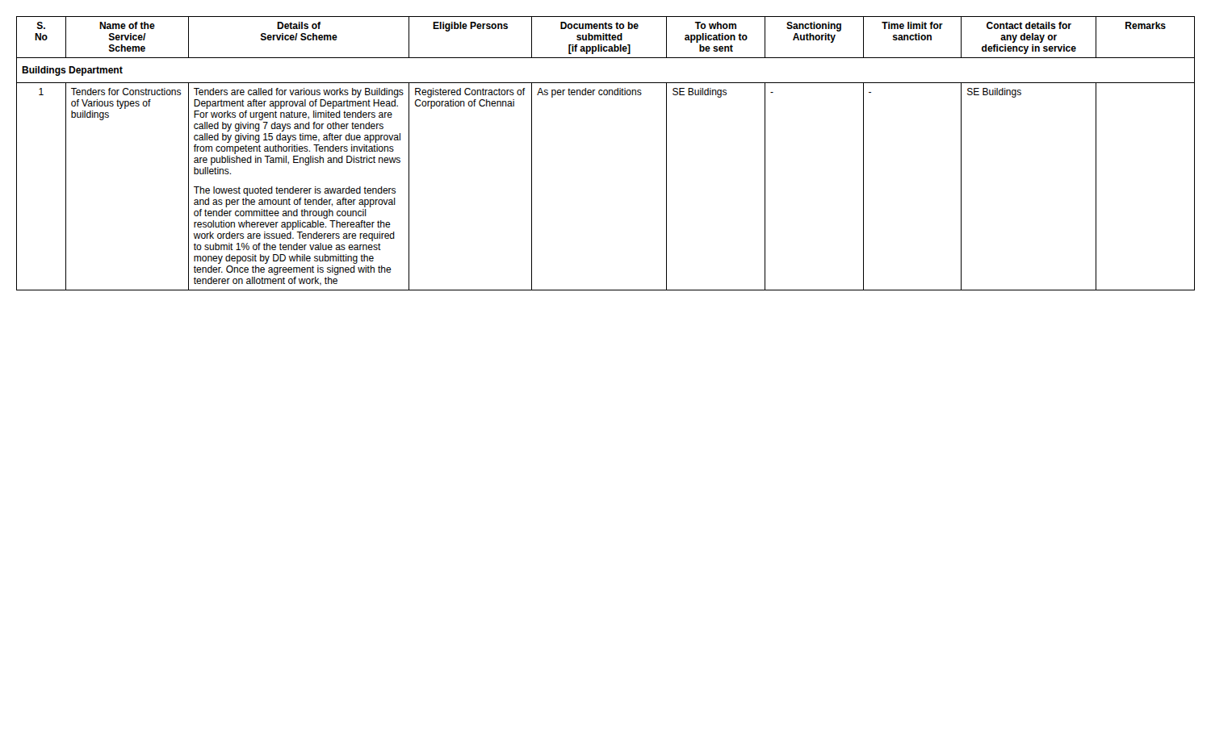| S. No | Name of the Service/ Scheme | Details of Service/ Scheme | Eligible Persons | Documents to be submitted [if applicable] | To whom application to be sent | Sanctioning Authority | Time limit for sanction | Contact details for any delay or deficiency in service | Remarks |
| --- | --- | --- | --- | --- | --- | --- | --- | --- | --- |
| Buildings Department |
| 1 | Tenders for Constructions of Various types of buildings | Tenders are called for various works by Buildings Department after approval of Department Head. For works of urgent nature, limited tenders are called by giving 7 days and for other tenders called by giving 15 days time, after due approval from competent authorities. Tenders invitations are published in Tamil, English and District news bulletins. The lowest quoted tenderer is awarded tenders and as per the amount of tender, after approval of tender committee and through council resolution wherever applicable. Thereafter the work orders are issued. Tenderers are required to submit 1% of the tender value as earnest money deposit by DD while submitting the tender. Once the agreement is signed with the tenderer on allotment of work, the | Registered Contractors of Corporation of Chennai | As per tender conditions | SE Buildings | - | - | SE Buildings | |